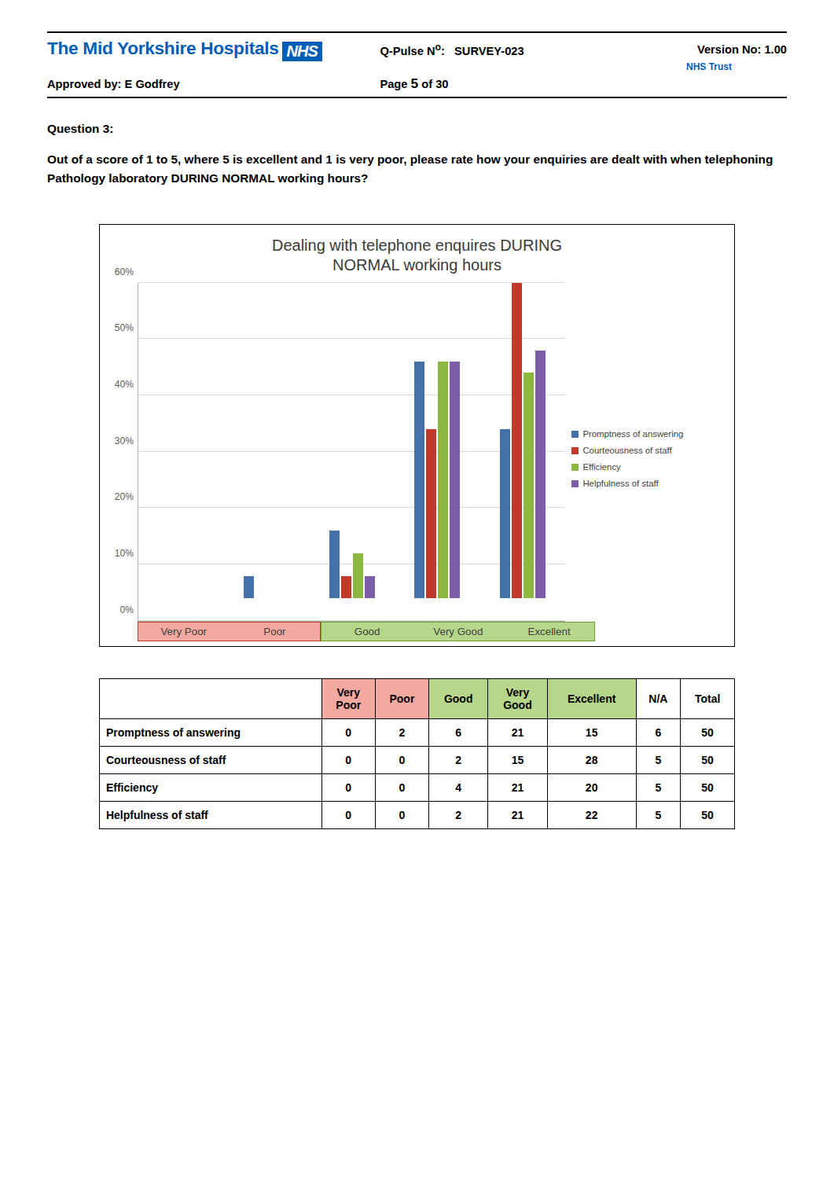The Mid Yorkshire Hospitals NHS
Q-Pulse No: SURVEY-023
Version No: 1.00
NHS Trust
Approved by: E Godfrey
Page 5 of 30
Question 3:
Out of a score of 1 to 5, where 5 is excellent and 1 is very poor, please rate how your enquiries are dealt with when telephoning Pathology laboratory DURING NORMAL working hours?
Dealing with telephone enquires DURING
NORMAL working hours
0%
10%
20%
30%
40%
50%
60%
Very Poor Poor
Good Very Good Excellent
Promptness of answering
Courteousness of staff
Efficiency
Helpfulness of staff
| | Very Poor | Poor | Good | Very Good | Excellent | N/A | Total |
| --- | --- | --- | --- | --- | --- | --- | --- |
| Promptness of answering | 0 | 2 | 6 | 21 | 15 | 6 | 50 |
| Courteousness of staff | 0 | 0 | 2 | 15 | 28 | 5 | 50 |
| Efficiency | 0 | 0 | 4 | 21 | 20 | 5 | 50 |
| Helpfulness of staff | 0 | 0 | 2 | 21 | 22 | 5 | 50 |